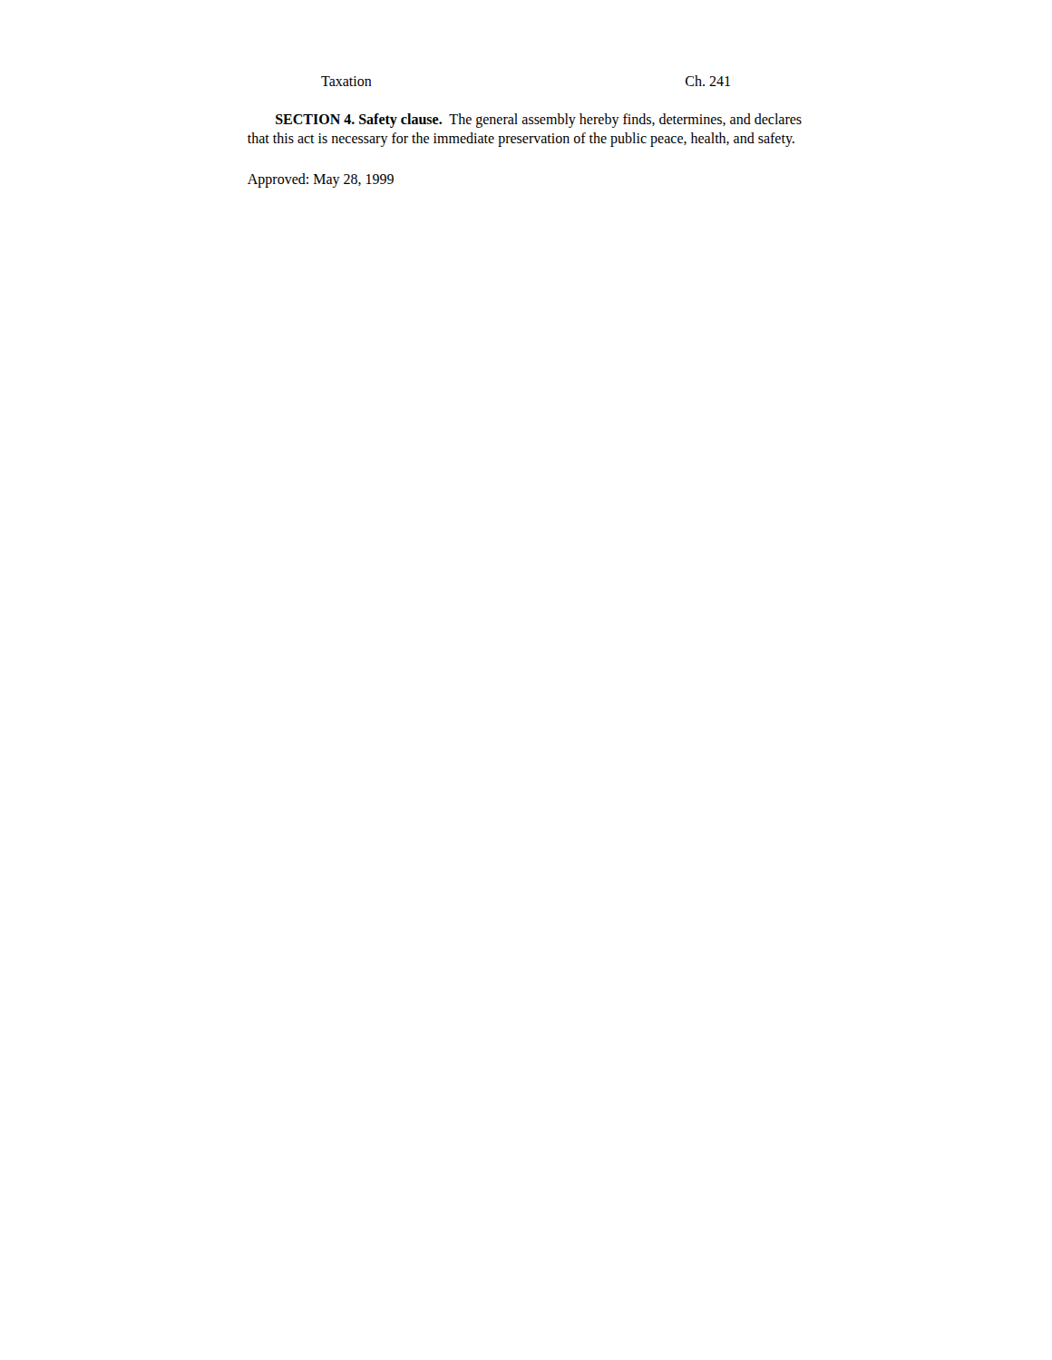Taxation Ch. 241
SECTION 4. Safety clause. The general assembly hereby finds, determines, and declares that this act is necessary for the immediate preservation of the public peace, health, and safety.
Approved: May 28, 1999